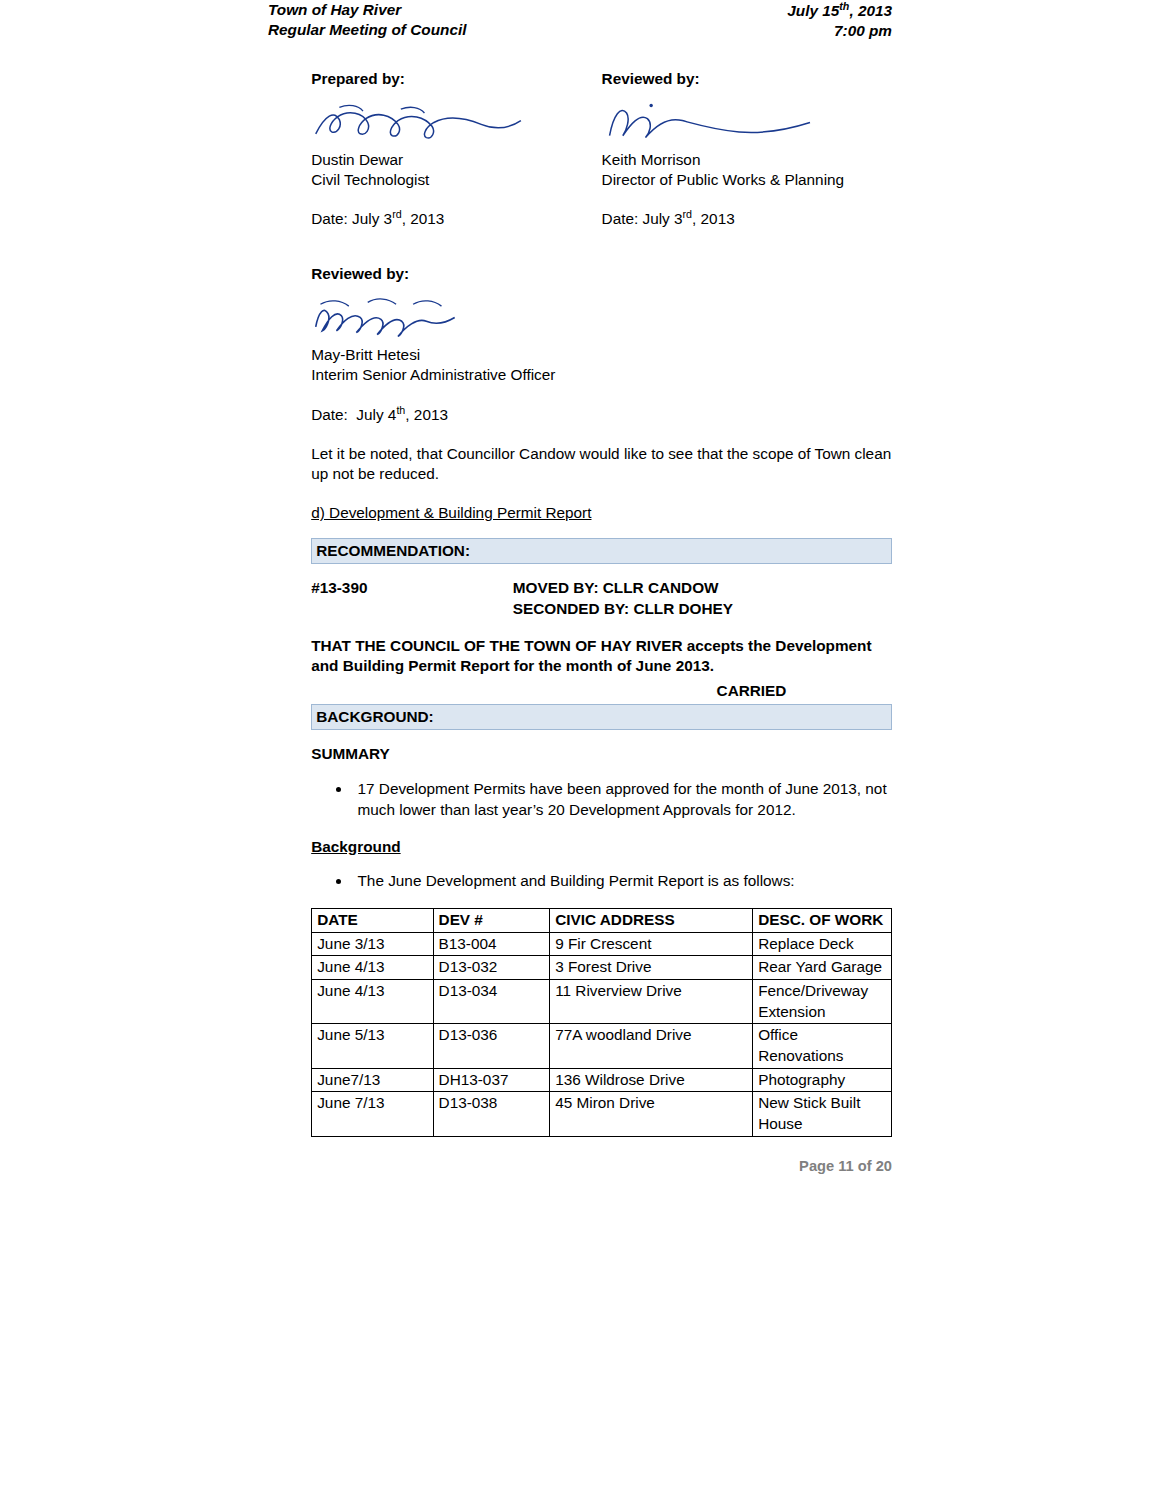Town of Hay River
Regular Meeting of Council
July 15th, 2013
7:00 pm
Prepared by:
Dustin Dewar
Civil Technologist
Date: July 3rd, 2013
Reviewed by:
Keith Morrison
Director of Public Works & Planning
Date: July 3rd, 2013
Reviewed by:
May-Britt Hetesi
Interim Senior Administrative Officer
Date: July 4th, 2013
Let it be noted, that Councillor Candow would like to see that the scope of Town clean up not be reduced.
d) Development & Building Permit Report
RECOMMENDATION:
#13-390
MOVED BY: CLLR CANDOW
SECONDED BY: CLLR DOHEY
THAT THE COUNCIL OF THE TOWN OF HAY RIVER accepts the Development and Building Permit Report for the month of June 2013.
CARRIED
BACKGROUND:
SUMMARY
17 Development Permits have been approved for the month of June 2013, not much lower than last year’s 20 Development Approvals for 2012.
Background
The June Development and Building Permit Report is as follows:
| DATE | DEV # | CIVIC ADDRESS | DESC. OF WORK |
| --- | --- | --- | --- |
| June 3/13 | B13-004 | 9 Fir Crescent | Replace Deck |
| June 4/13 | D13-032 | 3 Forest Drive | Rear Yard Garage |
| June 4/13 | D13-034 | 11 Riverview Drive | Fence/Driveway Extension |
| June 5/13 | D13-036 | 77A woodland Drive | Office Renovations |
| June7/13 | DH13-037 | 136 Wildrose Drive | Photography |
| June 7/13 | D13-038 | 45 Miron Drive | New Stick Built House |
Page 11 of 20